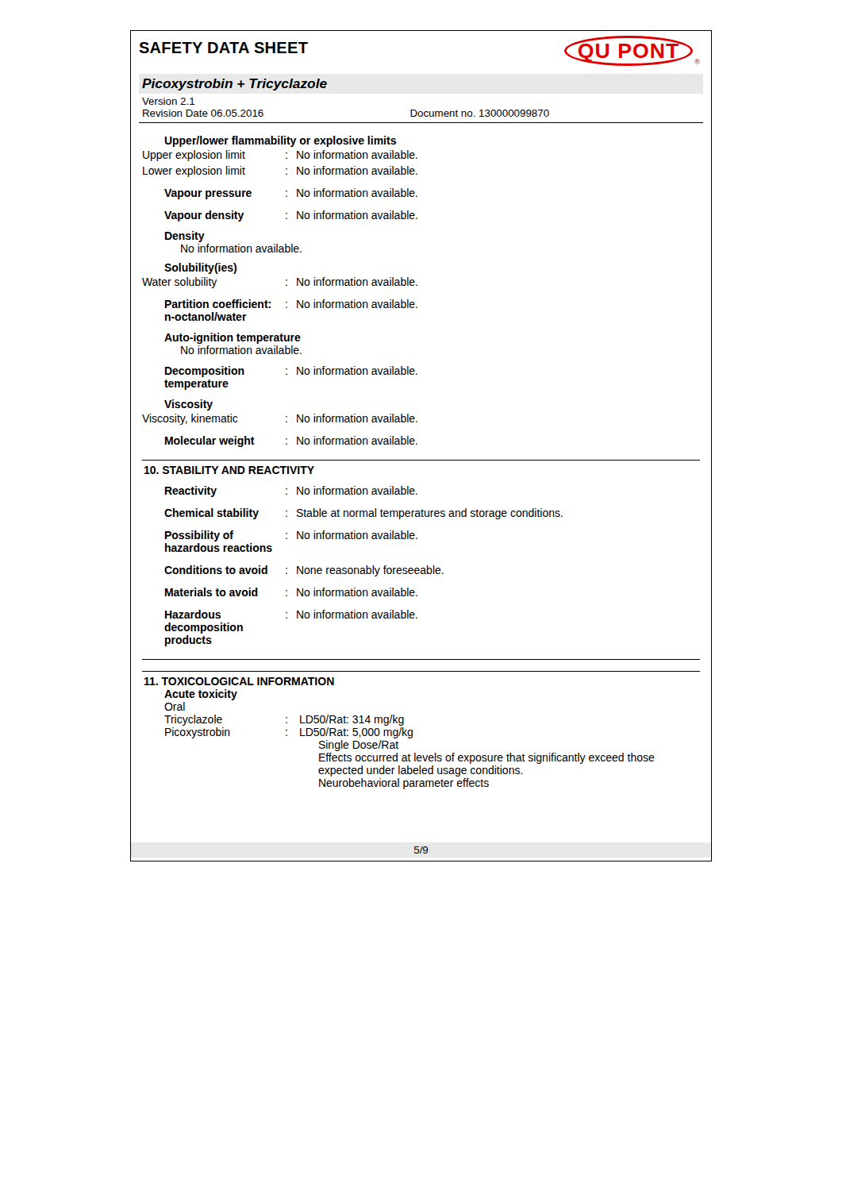SAFETY DATA SHEET
QU PONT®
Picoxystrobin + Tricyclazole
Version 2.1
Revision Date 06.05.2016
Document no. 130000099870
Upper/lower flammability or explosive limits
| Upper explosion limit | : | No information available. |
| Lower explosion limit | : | No information available. |
| Vapour pressure | : | No information available. |
| Vapour density | : | No information available. |
Density
No information available.
Solubility(ies)
| Water solubility | : | No information available. |
| Partition coefficient: n-octanol/water | : | No information available. |
Auto-ignition temperature
No information available.
| Decomposition temperature | : | No information available. |
Viscosity
| Viscosity, kinematic | : | No information available. |
| Molecular weight | : | No information available. |
10. STABILITY AND REACTIVITY
| Reactivity | : | No information available. |
| Chemical stability | : | Stable at normal temperatures and storage conditions. |
| Possibility of hazardous reactions | : | No information available. |
| Conditions to avoid | : | None reasonably foreseeable. |
| Materials to avoid | : | No information available. |
| Hazardous decomposition products | : | No information available. |
11. TOXICOLOGICAL INFORMATION
Acute toxicity
Oral
Tricyclazole
:
LD50/Rat: 314 mg/kg
Picoxystrobin
:
LD50/Rat: 5,000 mg/kg
Single Dose/Rat
Effects occurred at levels of exposure that significantly exceed those expected under labeled usage conditions.
Neurobehavioral parameter effects
5/9